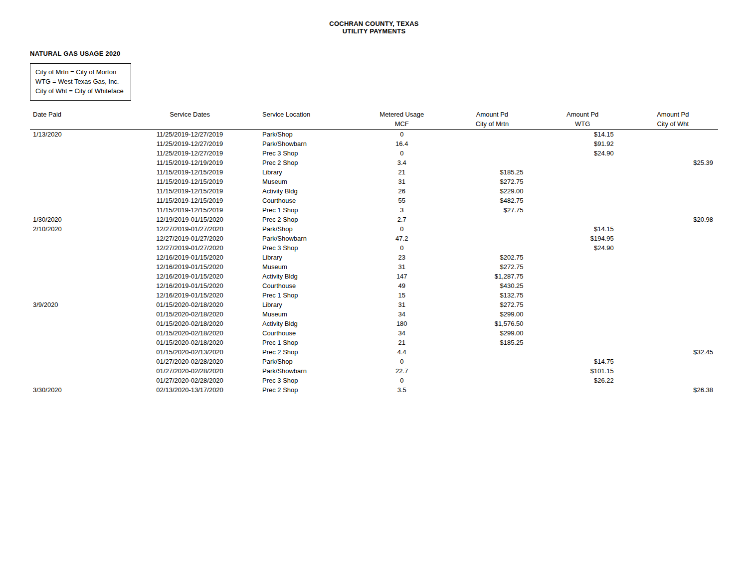COCHRAN COUNTY, TEXAS
UTILITY PAYMENTS
NATURAL GAS USAGE 2020
City of Mrtn = City of Morton
WTG = West Texas Gas, Inc.
City of Wht = City of Whiteface
| Date Paid | Service Dates | Service Location | Metered Usage | Amount Pd | Amount Pd | Amount Pd |
| --- | --- | --- | --- | --- | --- | --- |
| | | | MCF | City of Mrtn | WTG | City of Wht |
| 1/13/2020 | 11/25/2019-12/27/2019 | Park/Shop | 0 | | $14.15 | |
| | 11/25/2019-12/27/2019 | Park/Showbarn | 16.4 | | $91.92 | |
| | 11/25/2019-12/27/2019 | Prec 3 Shop | 0 | | $24.90 | |
| | 11/15/2019-12/19/2019 | Prec 2 Shop | 3.4 | | | $25.39 |
| | 11/15/2019-12/15/2019 | Library | 21 | $185.25 | | |
| | 11/15/2019-12/15/2019 | Museum | 31 | $272.75 | | |
| | 11/15/2019-12/15/2019 | Activity Bldg | 26 | $229.00 | | |
| | 11/15/2019-12/15/2019 | Courthouse | 55 | $482.75 | | |
| | 11/15/2019-12/15/2019 | Prec 1 Shop | 3 | $27.75 | | |
| 1/30/2020 | 12/19/2019-01/15/2020 | Prec 2 Shop | 2.7 | | | $20.98 |
| 2/10/2020 | 12/27/2019-01/27/2020 | Park/Shop | 0 | | $14.15 | |
| | 12/27/2019-01/27/2020 | Park/Showbarn | 47.2 | | $194.95 | |
| | 12/27/2019-01/27/2020 | Prec 3 Shop | 0 | | $24.90 | |
| | 12/16/2019-01/15/2020 | Library | 23 | $202.75 | | |
| | 12/16/2019-01/15/2020 | Museum | 31 | $272.75 | | |
| | 12/16/2019-01/15/2020 | Activity Bldg | 147 | $1,287.75 | | |
| | 12/16/2019-01/15/2020 | Courthouse | 49 | $430.25 | | |
| | 12/16/2019-01/15/2020 | Prec 1 Shop | 15 | $132.75 | | |
| 3/9/2020 | 01/15/2020-02/18/2020 | Library | 31 | $272.75 | | |
| | 01/15/2020-02/18/2020 | Museum | 34 | $299.00 | | |
| | 01/15/2020-02/18/2020 | Activity Bldg | 180 | $1,576.50 | | |
| | 01/15/2020-02/18/2020 | Courthouse | 34 | $299.00 | | |
| | 01/15/2020-02/18/2020 | Prec 1 Shop | 21 | $185.25 | | |
| | 01/15/2020-02/13/2020 | Prec 2 Shop | 4.4 | | | $32.45 |
| | 01/27/2020-02/28/2020 | Park/Shop | 0 | | $14.75 | |
| | 01/27/2020-02/28/2020 | Park/Showbarn | 22.7 | | $101.15 | |
| | 01/27/2020-02/28/2020 | Prec 3 Shop | 0 | | $26.22 | |
| 3/30/2020 | 02/13/2020-13/17/2020 | Prec 2 Shop | 3.5 | | | $26.38 |